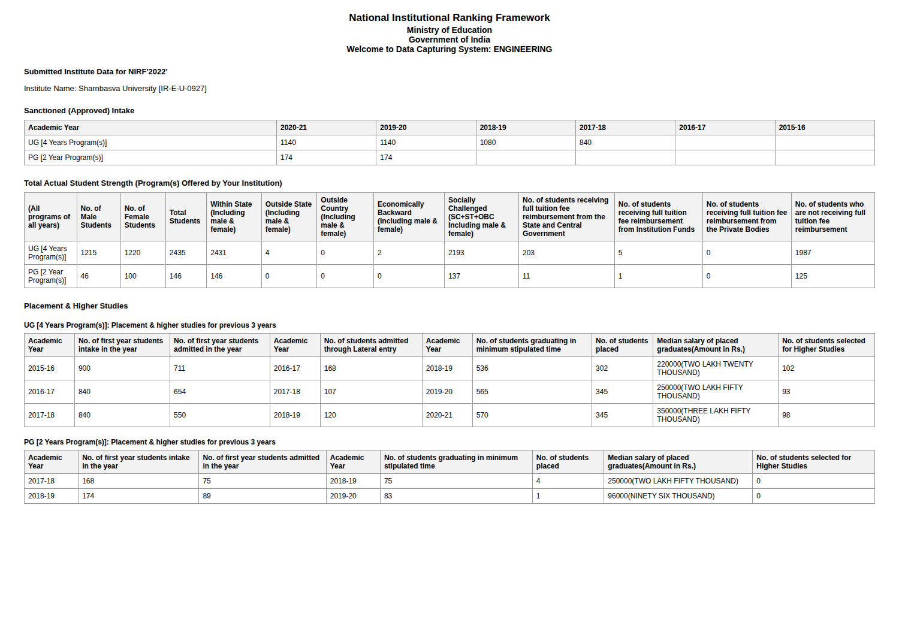National Institutional Ranking Framework
Ministry of Education
Government of India
Welcome to Data Capturing System: ENGINEERING
Submitted Institute Data for NIRF'2022'
Institute Name: Sharnbasva University [IR-E-U-0927]
Sanctioned (Approved) Intake
| Academic Year | 2020-21 | 2019-20 | 2018-19 | 2017-18 | 2016-17 | 2015-16 |
| --- | --- | --- | --- | --- | --- | --- |
| UG [4 Years Program(s)] | 1140 | 1140 | 1080 | 840 | | |
| PG [2 Year Program(s)] | 174 | 174 | | | | |
Total Actual Student Strength (Program(s) Offered by Your Institution)
| (All programs of all years) | No. of Male Students | No. of Female Students | Total Students | Within State (Including male & female) | Outside State (Including male & female) | Outside Country (Including male & female) | Economically Backward (Including male & female) | Socially Challenged (SC+ST+OBC Including male & female) | No. of students receiving full tuition fee reimbursement from the State and Central Government | No. of students receiving full tuition fee reimbursement from Institution Funds | No. of students receiving full tuition fee reimbursement from the Private Bodies | No. of students who are not receiving full tuition fee reimbursement |
| --- | --- | --- | --- | --- | --- | --- | --- | --- | --- | --- | --- | --- |
| UG [4 Years Program(s)] | 1215 | 1220 | 2435 | 2431 | 4 | 0 | 2 | 2193 | 203 | 5 | 0 | 1987 |
| PG [2 Year Program(s)] | 46 | 100 | 146 | 146 | 0 | 0 | 0 | 137 | 11 | 1 | 0 | 125 |
Placement & Higher Studies
UG [4 Years Program(s)]: Placement & higher studies for previous 3 years
| Academic Year | No. of first year students intake in the year | No. of first year students admitted in the year | Academic Year | No. of students admitted through Lateral entry | Academic Year | No. of students graduating in minimum stipulated time | No. of students placed | Median salary of placed graduates(Amount in Rs.) | No. of students selected for Higher Studies |
| --- | --- | --- | --- | --- | --- | --- | --- | --- | --- |
| 2015-16 | 900 | 711 | 2016-17 | 168 | 2018-19 | 536 | 302 | 220000(TWO LAKH TWENTY THOUSAND) | 102 |
| 2016-17 | 840 | 654 | 2017-18 | 107 | 2019-20 | 565 | 345 | 250000(TWO LAKH FIFTY THOUSAND) | 93 |
| 2017-18 | 840 | 550 | 2018-19 | 120 | 2020-21 | 570 | 345 | 350000(THREE LAKH FIFTY THOUSAND) | 98 |
PG [2 Years Program(s)]: Placement & higher studies for previous 3 years
| Academic Year | No. of first year students intake in the year | No. of first year students admitted in the year | Academic Year | No. of students graduating in minimum stipulated time | No. of students placed | Median salary of placed graduates(Amount in Rs.) | No. of students selected for Higher Studies |
| --- | --- | --- | --- | --- | --- | --- | --- |
| 2017-18 | 168 | 75 | 2018-19 | 75 | 4 | 250000(TWO LAKH FIFTY THOUSAND) | 0 |
| 2018-19 | 174 | 89 | 2019-20 | 83 | 1 | 96000(NINETY SIX THOUSAND) | 0 |